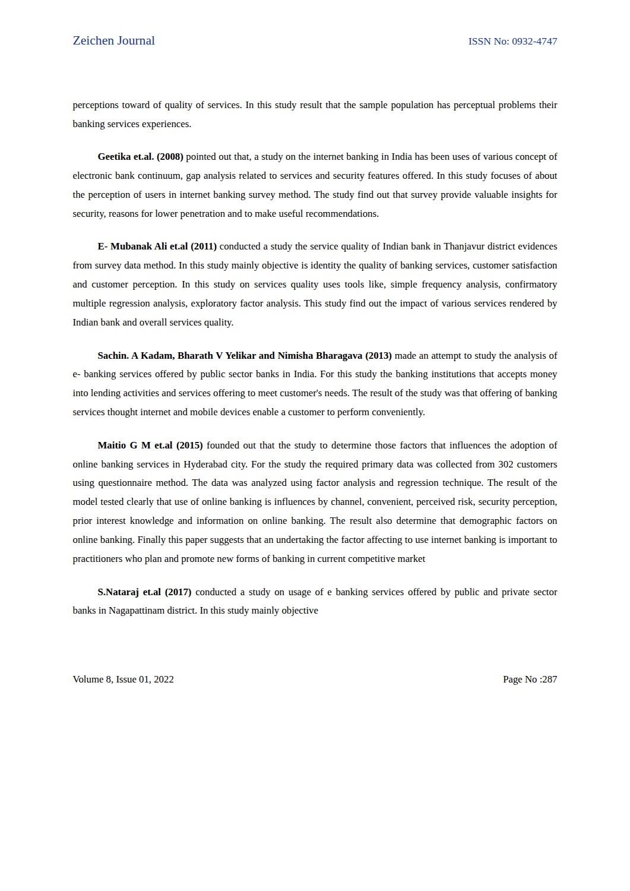Zeichen Journal ISSN No: 0932-4747
perceptions toward of quality of services. In this study result that the sample population has perceptual problems their banking services experiences.
Geetika et.al. (2008) pointed out that, a study on the internet banking in India has been uses of various concept of electronic bank continuum, gap analysis related to services and security features offered. In this study focuses of about the perception of users in internet banking survey method. The study find out that survey provide valuable insights for security, reasons for lower penetration and to make useful recommendations.
E- Mubanak Ali et.al (2011) conducted a study the service quality of Indian bank in Thanjavur district evidences from survey data method. In this study mainly objective is identity the quality of banking services, customer satisfaction and customer perception. In this study on services quality uses tools like, simple frequency analysis, confirmatory multiple regression analysis, exploratory factor analysis. This study find out the impact of various services rendered by Indian bank and overall services quality.
Sachin. A Kadam, Bharath V Yelikar and Nimisha Bharagava (2013) made an attempt to study the analysis of e- banking services offered by public sector banks in India. For this study the banking institutions that accepts money into lending activities and services offering to meet customer's needs. The result of the study was that offering of banking services thought internet and mobile devices enable a customer to perform conveniently.
Maitio G M et.al (2015) founded out that the study to determine those factors that influences the adoption of online banking services in Hyderabad city. For the study the required primary data was collected from 302 customers using questionnaire method. The data was analyzed using factor analysis and regression technique. The result of the model tested clearly that use of online banking is influences by channel, convenient, perceived risk, security perception, prior interest knowledge and information on online banking. The result also determine that demographic factors on online banking. Finally this paper suggests that an undertaking the factor affecting to use internet banking is important to practitioners who plan and promote new forms of banking in current competitive market
S.Nataraj et.al (2017) conducted a study on usage of e banking services offered by public and private sector banks in Nagapattinam district. In this study mainly objective
Volume 8, Issue 01, 2022 Page No :287